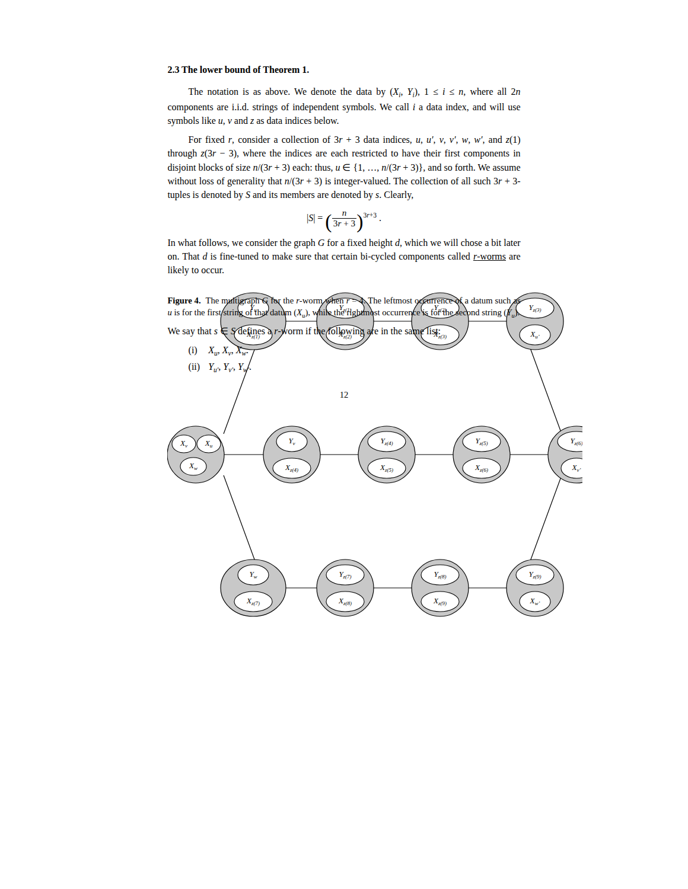2.3 The lower bound of Theorem 1.
The notation is as above. We denote the data by (Xi, Yi), 1 ≤ i ≤ n, where all 2n components are i.i.d. strings of independent symbols. We call i a data index, and will use symbols like u, v and z as data indices below.
For fixed r, consider a collection of 3r + 3 data indices, u, u′, v, v′, w, w′, and z(1) through z(3r − 3), where the indices are each restricted to have their first components in disjoint blocks of size n/(3r + 3) each: thus, u ∈ {1, …, n/(3r + 3)}, and so forth. We assume without loss of generality that n/(3r + 3) is integer-valued. The collection of all such 3r + 3-tuples is denoted by S and its members are denoted by s. Clearly,
|S| = (n 3r + 3)3r+3 .
In what follows, we consider the graph G for a fixed height d, which we will chose a bit later on. That d is fine-tuned to make sure that certain bi-cycled components called r-worms are likely to occur.
Yu Xz(1) Yz(1) Xz(2) Yz(2) Xz(3) Yz(3) Xu’ Xv Xu Xw Yv Xz(4) Yz(4) Xz(5) Yz(5) Xz(6) Yz(6) Xv’ Yw Xz(7) Yz(7) Xz(8) Yz(8) Xz(9) Yz(9) Xw’
Figure 4. The multigraph G for the r-worm when r = 4. The leftmost occurrence of a datum such as u is for the first string of that datum (Xu), while the rightmost occurrence is for the second string (Yu).
We say that s ∈ S defines a r-worm if the following are in the same list:
(i) Xu, Xv, Xw.
(ii) Yu′, Yv′, Yw′.
12